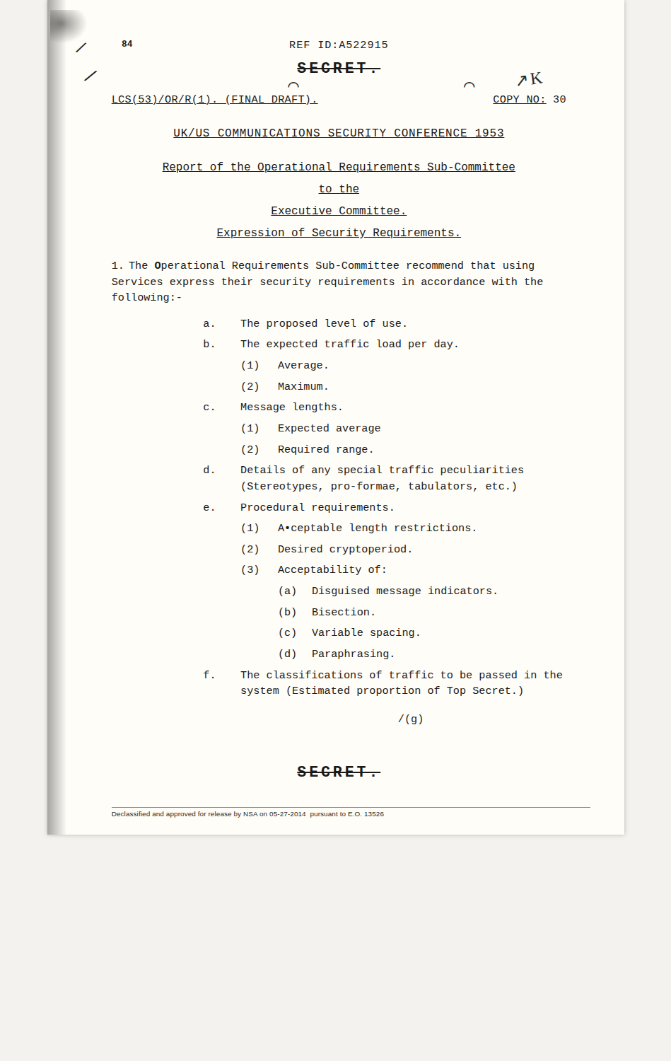/
/
84
REF ID:A522915
⌒ ⌒ ↗ K
SECRET.
LCS(53)/OR/R(1). (FINAL DRAFT). COPY NO: 30
UK/US COMMUNICATIONS SECURITY CONFERENCE 1953
Report of the Operational Requirements Sub-Committee
to the
Executive Committee.
Expression of Security Requirements.
1. The Operational Requirements Sub-Committee recommend that using Services express their security requirements in accordance with the following:-
a. The proposed level of use.
b. The expected traffic load per day.
(1) Average.
(2) Maximum.
c. Message lengths.
(1) Expected average
(2) Required range.
d. Details of any special traffic peculiarities (Stereotypes, pro-formae, tabulators, etc.)
e. Procedural requirements.
(1) A•ceptable length restrictions.
(2) Desired cryptoperiod.
(3) Acceptability of:
(a) Disguised message indicators.
(b) Bisection.
(c) Variable spacing.
(d) Paraphrasing.
f. The classifications of traffic to be passed in the system (Estimated proportion of Top Secret.)
/(g)
SECRET.
Declassified and approved for release by NSA on 05-27-2014 pursuant to E.O. 13526